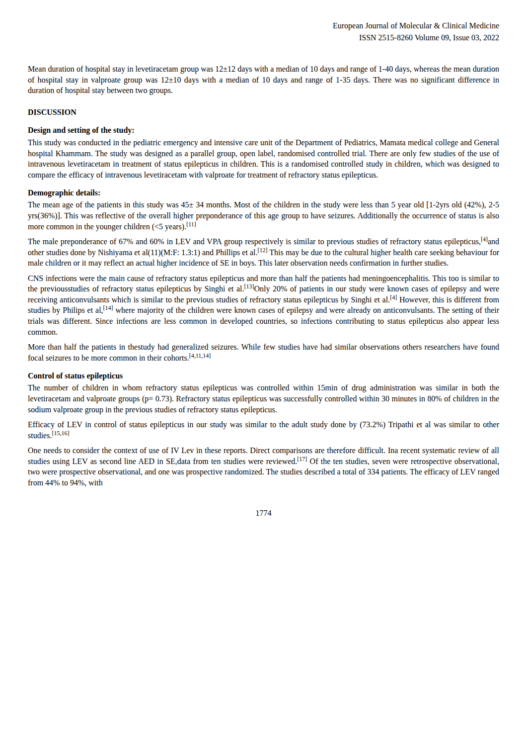European Journal of Molecular & Clinical Medicine ISSN 2515-8260 Volume 09, Issue 03, 2022
Mean duration of hospital stay in levetiracetam group was 12±12 days with a median of 10 days and range of 1-40 days, whereas the mean duration of hospital stay in valproate group was 12±10 days with a median of 10 days and range of 1-35 days. There was no significant difference in duration of hospital stay between two groups.
DISCUSSION
Design and setting of the study:
This study was conducted in the pediatric emergency and intensive care unit of the Department of Pediatrics, Mamata medical college and General hospital Khammam. The study was designed as a parallel group, open label, randomised controlled trial. There are only few studies of the use of intravenous levetiracetam in treatment of status epilepticus in children. This is a randomised controlled study in children, which was designed to compare the efficacy of intravenous levetiracetam with valproate for treatment of refractory status epilepticus.
Demographic details:
The mean age of the patients in this study was 45± 34 months. Most of the children in the study were less than 5 year old [1-2yrs old (42%), 2-5 yrs(36%)]. This was reflective of the overall higher preponderance of this age group to have seizures. Additionally the occurrence of status is also more common in the younger children (<5 years).[11]
The male preponderance of 67% and 60% in LEV and VPA group respectively is similar to previous studies of refractory status epilepticus,[4]and other studies done by Nishiyama et al(11)(M:F: 1.3:1) and Phillips et al.[12] This may be due to the cultural higher health care seeking behaviour for male children or it may reflect an actual higher incidence of SE in boys. This later observation needs confirmation in further studies.
CNS infections were the main cause of refractory status epilepticus and more than half the patients had meningoencephalitis. This too is similar to the previousstudies of refractory status epilepticus by Singhi et al.[13]Only 20% of patients in our study were known cases of epilepsy and were receiving anticonvulsants which is similar to the previous studies of refractory status epilepticus by Singhi et al.[4] However, this is different from studies by Philips et al,[14] where majority of the children were known cases of epilepsy and were already on anticonvulsants. The setting of their trials was different. Since infections are less common in developed countries, so infections contributing to status epilepticus also appear less common.
More than half the patients in thestudy had generalized seizures. While few studies have had similar observations others researchers have found focal seizures to be more common in their cohorts.[4,11,14]
Control of status epilepticus
The number of children in whom refractory status epilepticus was controlled within 15min of drug administration was similar in both the levetiracetam and valproate groups (p= 0.73). Refractory status epilepticus was successfully controlled within 30 minutes in 80% of children in the sodium valproate group in the previous studies of refractory status epilepticus.
Efficacy of LEV in control of status epilepticus in our study was similar to the adult study done by (73.2%) Tripathi et al was similar to other studies.[15,16]
One needs to consider the context of use of IV Lev in these reports. Direct comparisons are therefore difficult. Ina recent systematic review of all studies using LEV as second line AED in SE,data from ten studies were reviewed.[17] Of the ten studies, seven were retrospective observational, two were prospective observational, and one was prospective randomized. The studies described a total of 334 patients. The efficacy of LEV ranged from 44% to 94%, with
1774